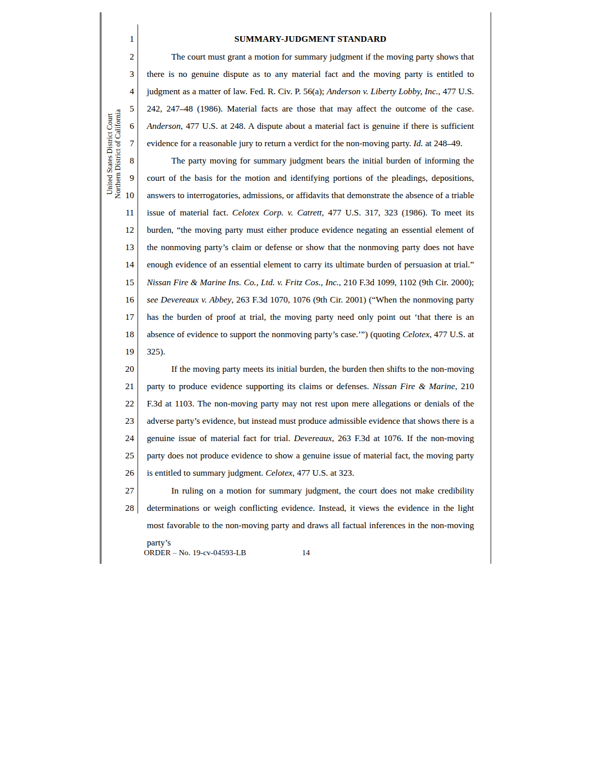1
2
3
4
5
6
7
8
9
10
11
12
13
14
15
16
17
18
19
20
21
22
23
24
25
26
27
28
United States District Court
Northern District of California
SUMMARY-JUDGMENT STANDARD
The court must grant a motion for summary judgment if the moving party shows that there is no genuine dispute as to any material fact and the moving party is entitled to judgment as a matter of law. Fed. R. Civ. P. 56(a); Anderson v. Liberty Lobby, Inc., 477 U.S. 242, 247–48 (1986). Material facts are those that may affect the outcome of the case. Anderson, 477 U.S. at 248. A dispute about a material fact is genuine if there is sufficient evidence for a reasonable jury to return a verdict for the non-moving party. Id. at 248–49.
The party moving for summary judgment bears the initial burden of informing the court of the basis for the motion and identifying portions of the pleadings, depositions, answers to interrogatories, admissions, or affidavits that demonstrate the absence of a triable issue of material fact. Celotex Corp. v. Catrett, 477 U.S. 317, 323 (1986). To meet its burden, “the moving party must either produce evidence negating an essential element of the nonmoving party’s claim or defense or show that the nonmoving party does not have enough evidence of an essential element to carry its ultimate burden of persuasion at trial.” Nissan Fire & Marine Ins. Co., Ltd. v. Fritz Cos., Inc., 210 F.3d 1099, 1102 (9th Cir. 2000); see Devereaux v. Abbey, 263 F.3d 1070, 1076 (9th Cir. 2001) (“When the nonmoving party has the burden of proof at trial, the moving party need only point out ‘that there is an absence of evidence to support the nonmoving party’s case.’”) (quoting Celotex, 477 U.S. at 325).
If the moving party meets its initial burden, the burden then shifts to the non-moving party to produce evidence supporting its claims or defenses. Nissan Fire & Marine, 210 F.3d at 1103. The non-moving party may not rest upon mere allegations or denials of the adverse party’s evidence, but instead must produce admissible evidence that shows there is a genuine issue of material fact for trial. Devereaux, 263 F.3d at 1076. If the non-moving party does not produce evidence to show a genuine issue of material fact, the moving party is entitled to summary judgment. Celotex, 477 U.S. at 323.
In ruling on a motion for summary judgment, the court does not make credibility determinations or weigh conflicting evidence. Instead, it views the evidence in the light most favorable to the non-moving party and draws all factual inferences in the non-moving party’s
ORDER – No. 19-cv-04593-LB 14